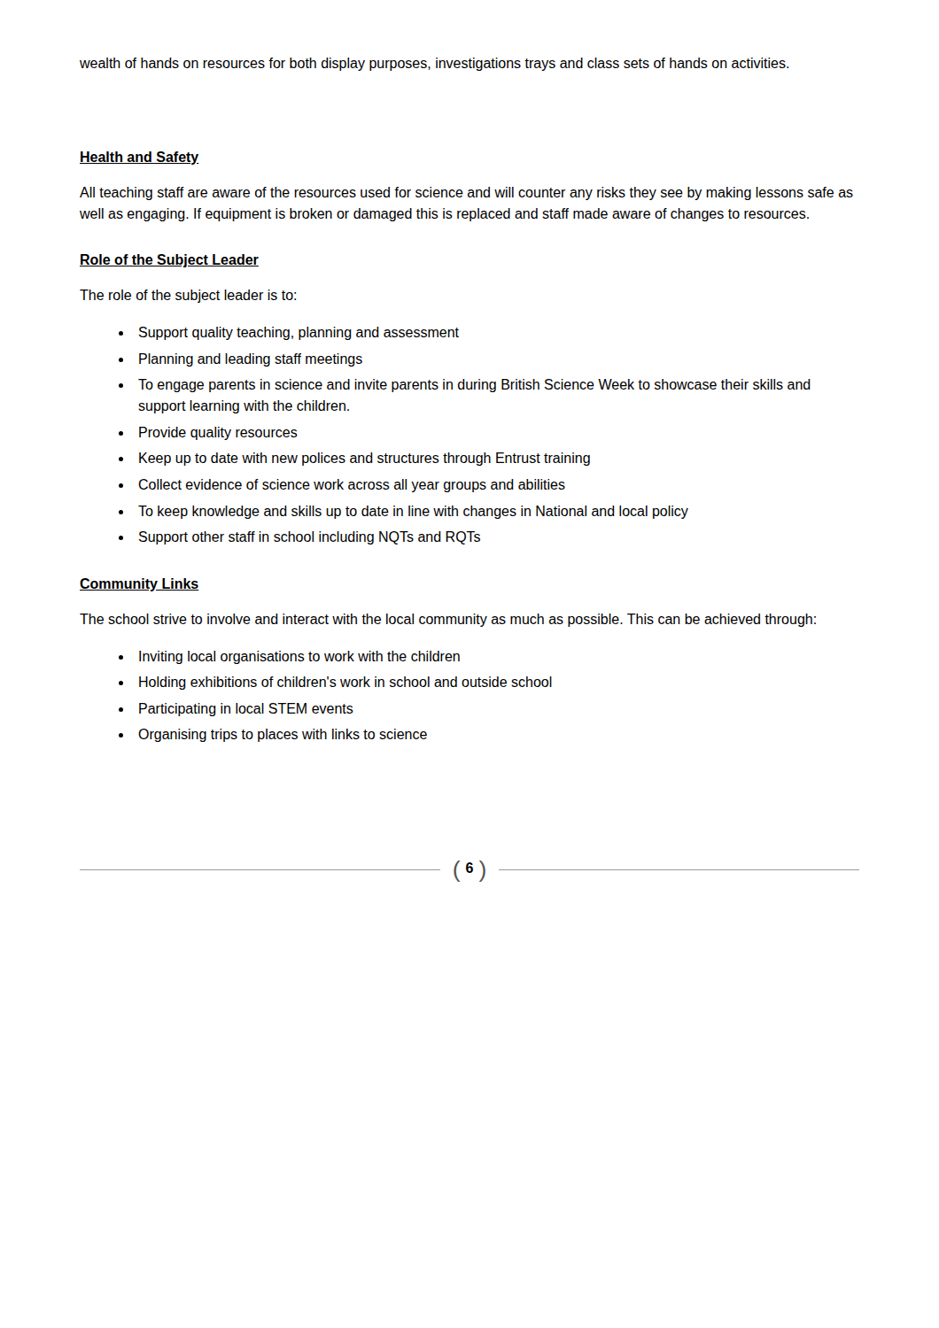wealth of hands on resources for both display purposes, investigations trays and class sets of hands on activities.
Health and Safety
All teaching staff are aware of the resources used for science and will counter any risks they see by making lessons safe as well as engaging. If equipment is broken or damaged this is replaced and staff made aware of changes to resources.
Role of the Subject Leader
The role of the subject leader is to:
Support quality teaching, planning and assessment
Planning and leading staff meetings
To engage parents in science and invite parents in during British Science Week to showcase their skills and support learning with the children.
Provide quality resources
Keep up to date with new polices and structures through Entrust training
Collect evidence of science work across all year groups and abilities
To keep knowledge and skills up to date in line with changes in National and local policy
Support other staff in school including NQTs and RQTs
Community Links
The school strive to involve and interact with the local community as much as possible. This can be achieved through:
Inviting local organisations to work with the children
Holding exhibitions of children's work in school and outside school
Participating in local STEM events
Organising trips to places with links to science
6